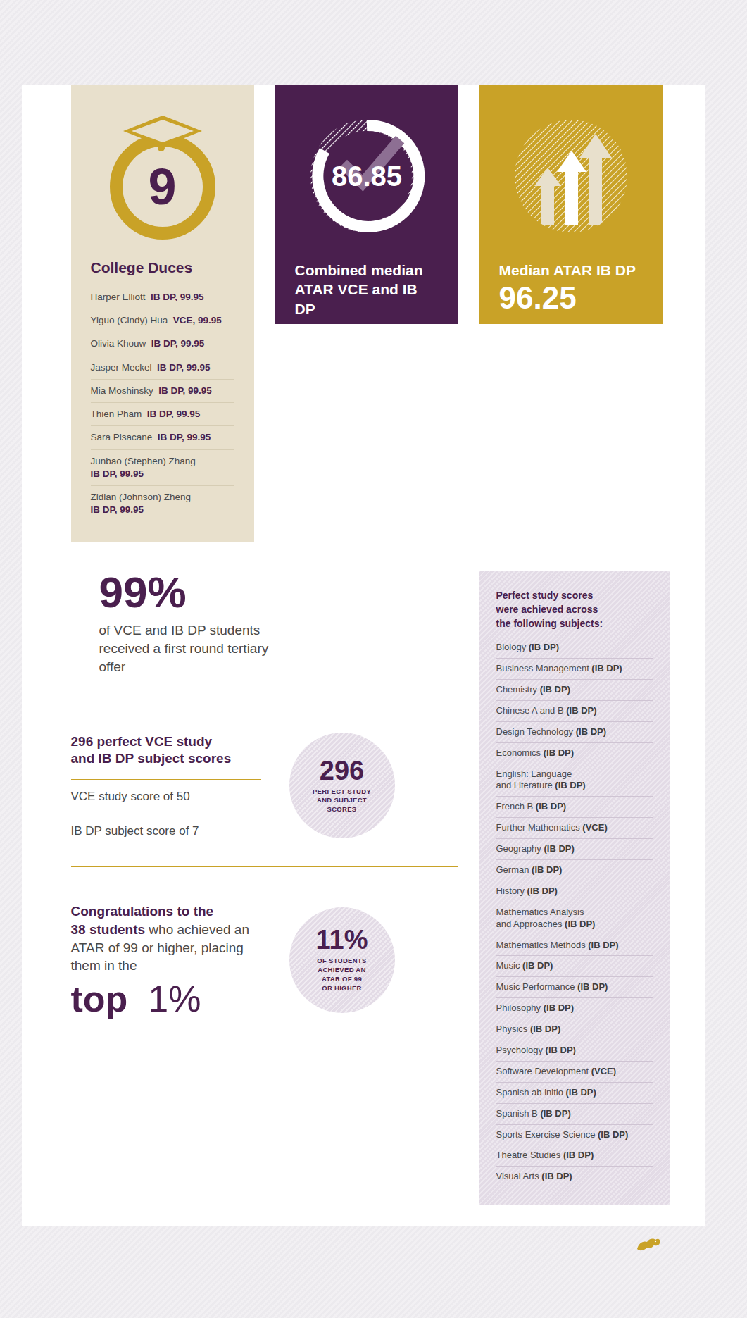9
College Duces
Harper Elliott IB DP, 99.95
Yiguo (Cindy) Hua VCE, 99.95
Olivia Khouw IB DP, 99.95
Jasper Meckel IB DP, 99.95
Mia Moshinsky IB DP, 99.95
Thien Pham IB DP, 99.95
Sara Pisacane IB DP, 99.95
Junbao (Stephen) Zhang
IB DP, 99.95
Zidian (Johnson) Zheng
IB DP, 99.95
86.85
Combined median
ATAR VCE and IB DP
Median ATAR IB DP
96.25
99%
of VCE and IB DP students received a first round tertiary offer
296 perfect VCE study
and IB DP subject scores
VCE study score of 50
IB DP subject score of 7
296
PERFECT STUDY
AND SUBJECT
SCORES
Congratulations to the
38 students who achieved an ATAR of 99 or higher, placing them in the
top 1%
11%
OF STUDENTS
ACHIEVED AN
ATAR OF 99
OR HIGHER
Perfect study scores
were achieved across
the following subjects:
Biology (IB DP)
Business Management (IB DP)
Chemistry (IB DP)
Chinese A and B (IB DP)
Design Technology (IB DP)
Economics (IB DP)
English: Language
and Literature (IB DP)
French B (IB DP)
Further Mathematics (VCE)
Geography (IB DP)
German (IB DP)
History (IB DP)
Mathematics Analysis
and Approaches (IB DP)
Mathematics Methods (IB DP)
Music (IB DP)
Music Performance (IB DP)
Philosophy (IB DP)
Physics (IB DP)
Psychology (IB DP)
Software Development (VCE)
Spanish ab initio (IB DP)
Spanish B (IB DP)
Sports Exercise Science (IB DP)
Theatre Studies (IB DP)
Visual Arts (IB DP)